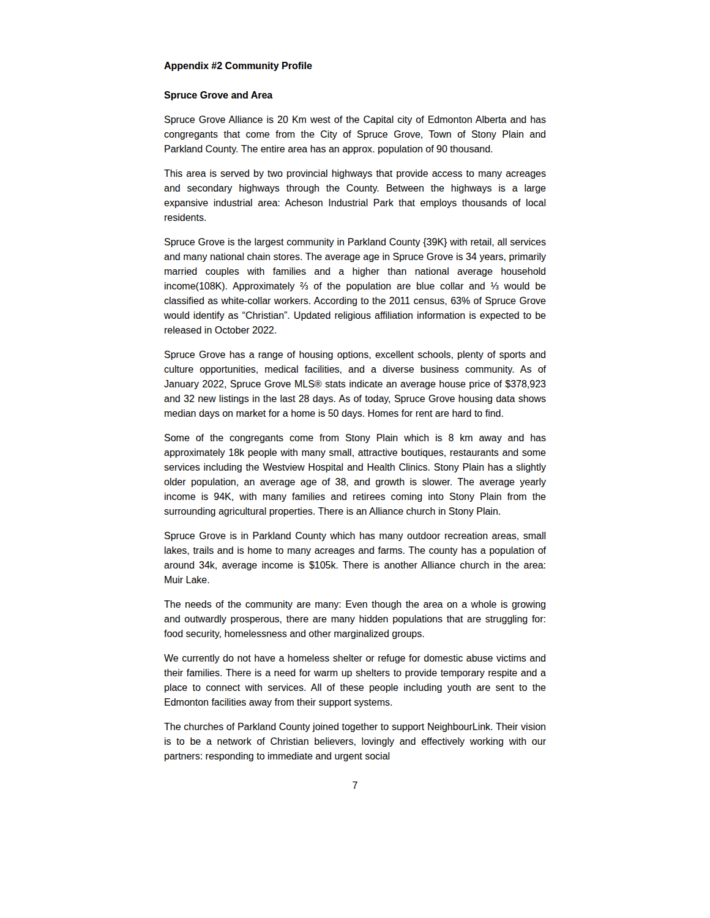Appendix #2 Community Profile
Spruce Grove and Area
Spruce Grove Alliance is 20 Km west of the Capital city of Edmonton Alberta and has congregants that come from the City of Spruce Grove, Town of Stony Plain and Parkland County. The entire area has an approx. population of 90 thousand.
This area is served by two provincial highways that provide access to many acreages and secondary highways through the County. Between the highways is a large expansive industrial area: Acheson Industrial Park that employs thousands of local residents.
Spruce Grove is the largest community in Parkland County {39K} with retail, all services and many national chain stores. The average age in Spruce Grove is 34 years, primarily married couples with families and a higher than national average household income(108K). Approximately ⅔ of the population are blue collar and ⅓ would be classified as white-collar workers. According to the 2011 census, 63% of Spruce Grove would identify as “Christian”. Updated religious affiliation information is expected to be released in October 2022.
Spruce Grove has a range of housing options, excellent schools, plenty of sports and culture opportunities, medical facilities, and a diverse business community. As of January 2022, Spruce Grove MLS® stats indicate an average house price of $378,923 and 32 new listings in the last 28 days. As of today, Spruce Grove housing data shows median days on market for a home is 50 days. Homes for rent are hard to find.
Some of the congregants come from Stony Plain which is 8 km away and has approximately 18k people with many small, attractive boutiques, restaurants and some services including the Westview Hospital and Health Clinics. Stony Plain has a slightly older population, an average age of 38, and growth is slower. The average yearly income is 94K, with many families and retirees coming into Stony Plain from the surrounding agricultural properties. There is an Alliance church in Stony Plain.
Spruce Grove is in Parkland County which has many outdoor recreation areas, small lakes, trails and is home to many acreages and farms. The county has a population of around 34k, average income is $105k. There is another Alliance church in the area: Muir Lake.
The needs of the community are many: Even though the area on a whole is growing and outwardly prosperous, there are many hidden populations that are struggling for: food security, homelessness and other marginalized groups.
We currently do not have a homeless shelter or refuge for domestic abuse victims and their families. There is a need for warm up shelters to provide temporary respite and a place to connect with services. All of these people including youth are sent to the Edmonton facilities away from their support systems.
The churches of Parkland County joined together to support NeighbourLink. Their vision is to be a network of Christian believers, lovingly and effectively working with our partners: responding to immediate and urgent social
7